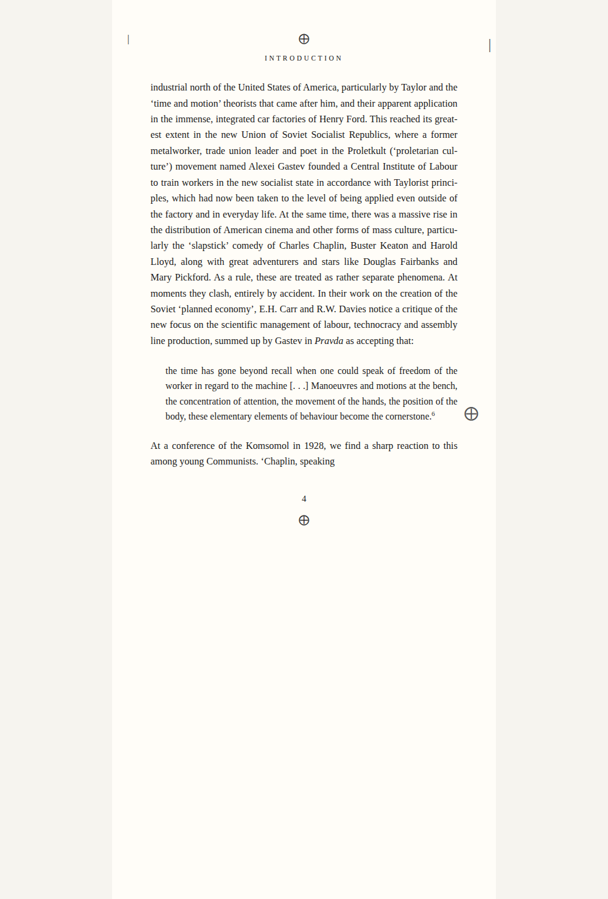| ⨁ |
Introduction
industrial north of the United States of America, particularly by Taylor and the ‘time and motion’ theorists that came after him, and their apparent application in the immense, integrated car factories of Henry Ford. This reached its greatest extent in the new Union of Soviet Socialist Republics, where a former metalworker, trade union leader and poet in the Proletkult (‘proletarian culture’) movement named Alexei Gastev founded a Central Institute of Labour to train workers in the new socialist state in accordance with Taylorist principles, which had now been taken to the level of being applied even outside of the factory and in everyday life. At the same time, there was a massive rise in the distribution of American cinema and other forms of mass culture, particularly the ‘slapstick’ comedy of Charles Chaplin, Buster Keaton and Harold Lloyd, along with great adventurers and stars like Douglas Fairbanks and Mary Pickford. As a rule, these are treated as rather separate phenomena. At moments they clash, entirely by accident. In their work on the creation of the Soviet ‘planned economy’, E.H. Carr and R.W. Davies notice a critique of the new focus on the scientific management of labour, technocracy and assembly line production, summed up by Gastev in Pravda as accepting that:
the time has gone beyond recall when one could speak of freedom of the worker in regard to the machine [. . .] Manoeuvres and motions at the bench, the concentration of attention, the movement of the hands, the position of the body, these elementary elements of behaviour become the cornerstone.6
At a conference of the Komsomol in 1928, we find a sharp reaction to this among young Communists. ‘Chaplin, speaking
4
⨁
⨁